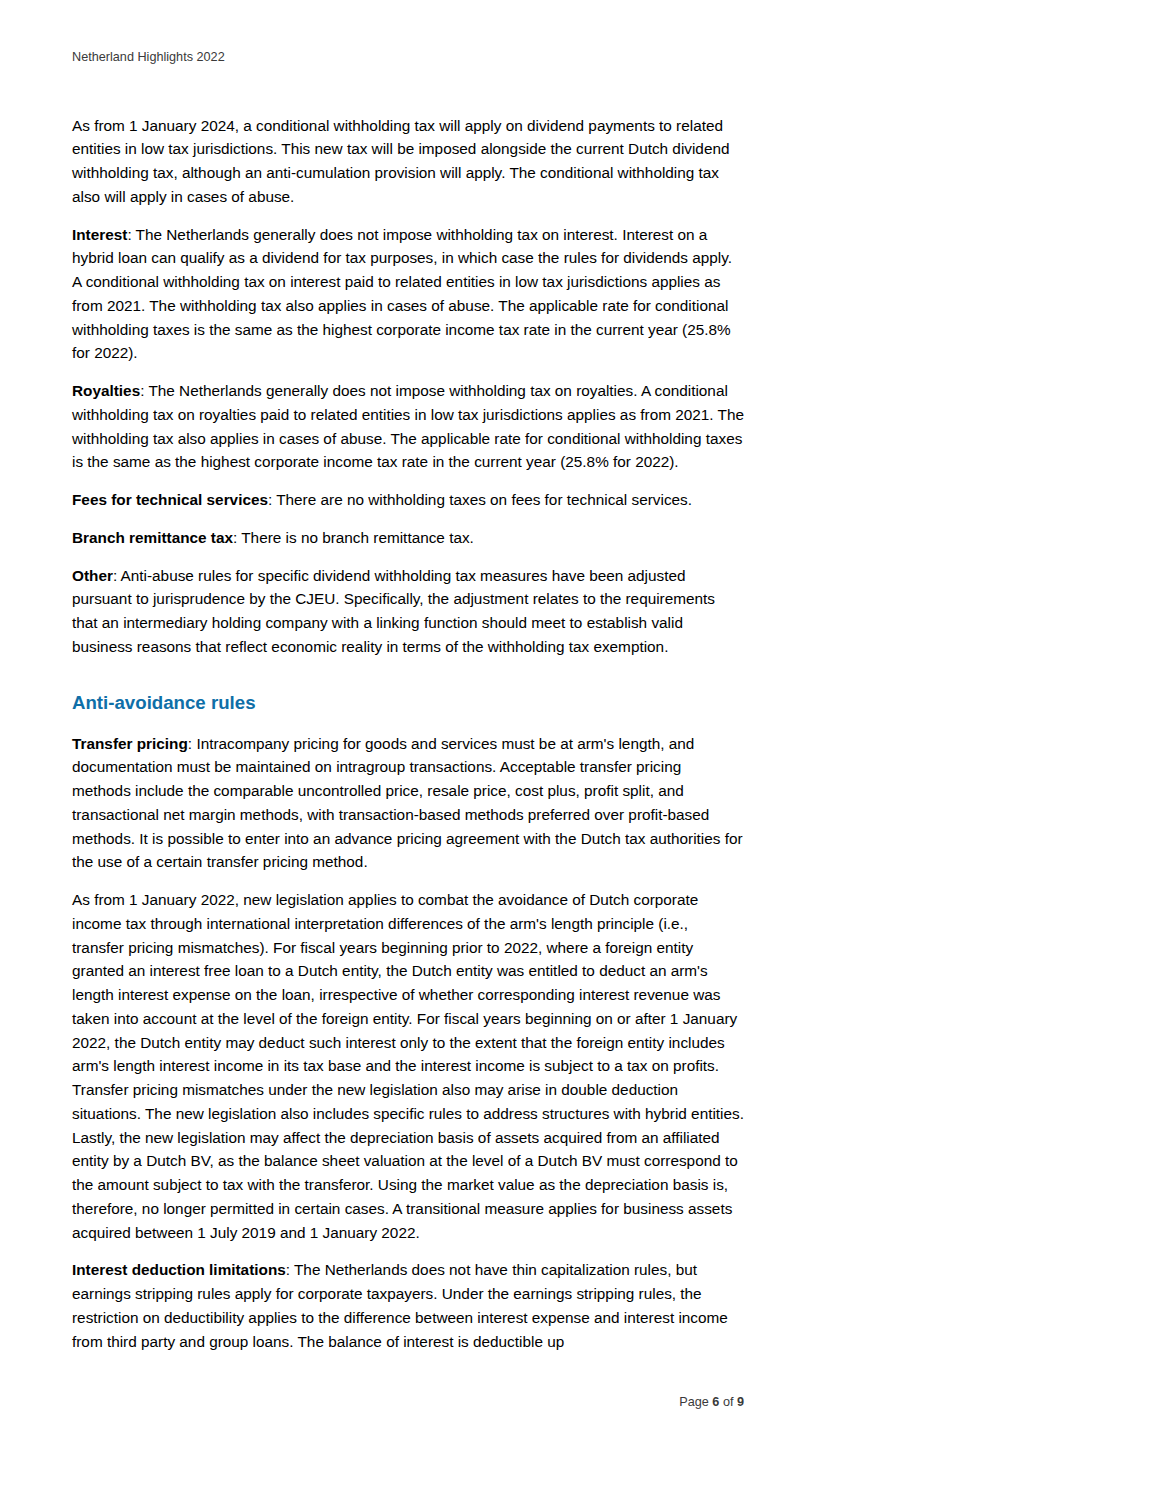Netherland Highlights 2022
As from 1 January 2024, a conditional withholding tax will apply on dividend payments to related entities in low tax jurisdictions. This new tax will be imposed alongside the current Dutch dividend withholding tax, although an anti-cumulation provision will apply. The conditional withholding tax also will apply in cases of abuse.
Interest: The Netherlands generally does not impose withholding tax on interest. Interest on a hybrid loan can qualify as a dividend for tax purposes, in which case the rules for dividends apply. A conditional withholding tax on interest paid to related entities in low tax jurisdictions applies as from 2021. The withholding tax also applies in cases of abuse. The applicable rate for conditional withholding taxes is the same as the highest corporate income tax rate in the current year (25.8% for 2022).
Royalties: The Netherlands generally does not impose withholding tax on royalties. A conditional withholding tax on royalties paid to related entities in low tax jurisdictions applies as from 2021. The withholding tax also applies in cases of abuse. The applicable rate for conditional withholding taxes is the same as the highest corporate income tax rate in the current year (25.8% for 2022).
Fees for technical services: There are no withholding taxes on fees for technical services.
Branch remittance tax: There is no branch remittance tax.
Other: Anti-abuse rules for specific dividend withholding tax measures have been adjusted pursuant to jurisprudence by the CJEU. Specifically, the adjustment relates to the requirements that an intermediary holding company with a linking function should meet to establish valid business reasons that reflect economic reality in terms of the withholding tax exemption.
Anti-avoidance rules
Transfer pricing: Intracompany pricing for goods and services must be at arm's length, and documentation must be maintained on intragroup transactions. Acceptable transfer pricing methods include the comparable uncontrolled price, resale price, cost plus, profit split, and transactional net margin methods, with transaction-based methods preferred over profit-based methods. It is possible to enter into an advance pricing agreement with the Dutch tax authorities for the use of a certain transfer pricing method.
As from 1 January 2022, new legislation applies to combat the avoidance of Dutch corporate income tax through international interpretation differences of the arm's length principle (i.e., transfer pricing mismatches). For fiscal years beginning prior to 2022, where a foreign entity granted an interest free loan to a Dutch entity, the Dutch entity was entitled to deduct an arm's length interest expense on the loan, irrespective of whether corresponding interest revenue was taken into account at the level of the foreign entity. For fiscal years beginning on or after 1 January 2022, the Dutch entity may deduct such interest only to the extent that the foreign entity includes arm's length interest income in its tax base and the interest income is subject to a tax on profits. Transfer pricing mismatches under the new legislation also may arise in double deduction situations. The new legislation also includes specific rules to address structures with hybrid entities. Lastly, the new legislation may affect the depreciation basis of assets acquired from an affiliated entity by a Dutch BV, as the balance sheet valuation at the level of a Dutch BV must correspond to the amount subject to tax with the transferor. Using the market value as the depreciation basis is, therefore, no longer permitted in certain cases. A transitional measure applies for business assets acquired between 1 July 2019 and 1 January 2022.
Interest deduction limitations: The Netherlands does not have thin capitalization rules, but earnings stripping rules apply for corporate taxpayers. Under the earnings stripping rules, the restriction on deductibility applies to the difference between interest expense and interest income from third party and group loans. The balance of interest is deductible up
Page 6 of 9